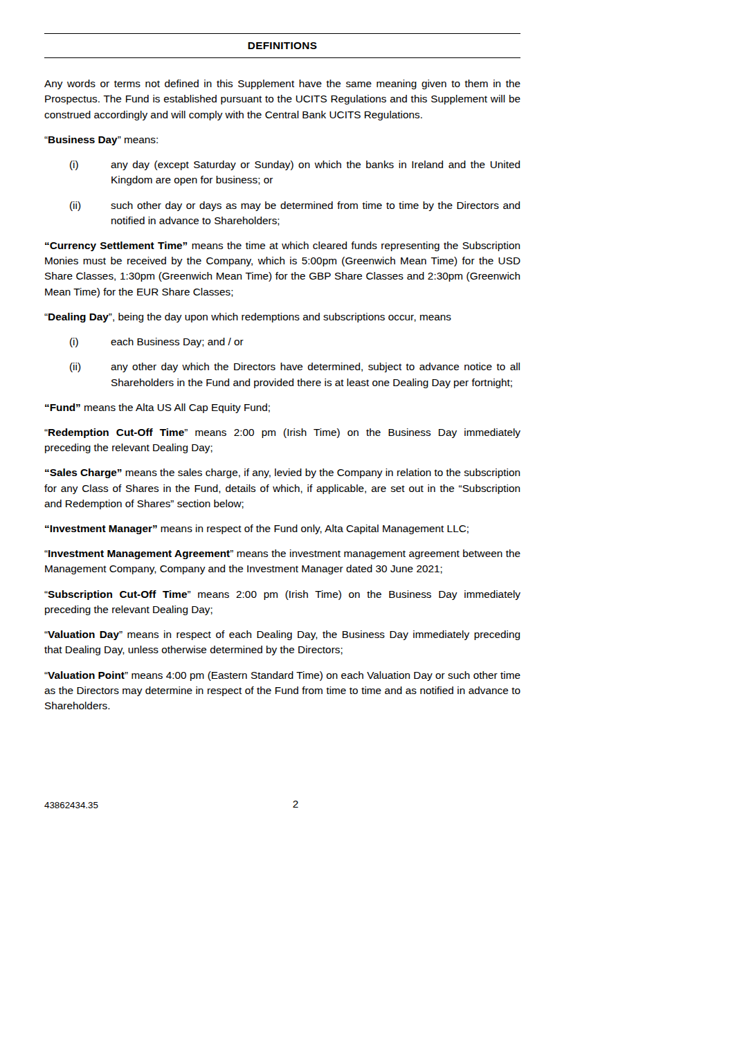DEFINITIONS
Any words or terms not defined in this Supplement have the same meaning given to them in the Prospectus. The Fund is established pursuant to the UCITS Regulations and this Supplement will be construed accordingly and will comply with the Central Bank UCITS Regulations.
“Business Day” means:
(i)
any day (except Saturday or Sunday) on which the banks in Ireland and the United Kingdom are open for business; or
(ii)
such other day or days as may be determined from time to time by the Directors and notified in advance to Shareholders;
“Currency Settlement Time” means the time at which cleared funds representing the Subscription Monies must be received by the Company, which is 5:00pm (Greenwich Mean Time) for the USD Share Classes, 1:30pm (Greenwich Mean Time) for the GBP Share Classes and 2:30pm (Greenwich Mean Time) for the EUR Share Classes;
“Dealing Day”, being the day upon which redemptions and subscriptions occur, means
(i)
each Business Day; and / or
(ii)
any other day which the Directors have determined, subject to advance notice to all Shareholders in the Fund and provided there is at least one Dealing Day per fortnight;
“Fund” means the Alta US All Cap Equity Fund;
“Redemption Cut-Off Time” means 2:00 pm (Irish Time) on the Business Day immediately preceding the relevant Dealing Day;
“Sales Charge” means the sales charge, if any, levied by the Company in relation to the subscription for any Class of Shares in the Fund, details of which, if applicable, are set out in the “Subscription and Redemption of Shares” section below;
“Investment Manager” means in respect of the Fund only, Alta Capital Management LLC;
“Investment Management Agreement” means the investment management agreement between the Management Company, Company and the Investment Manager dated 30 June 2021;
“Subscription Cut-Off Time” means 2:00 pm (Irish Time) on the Business Day immediately preceding the relevant Dealing Day;
“Valuation Day” means in respect of each Dealing Day, the Business Day immediately preceding that Dealing Day, unless otherwise determined by the Directors;
“Valuation Point” means 4:00 pm (Eastern Standard Time) on each Valuation Day or such other time as the Directors may determine in respect of the Fund from time to time and as notified in advance to Shareholders.
43862434.35
2